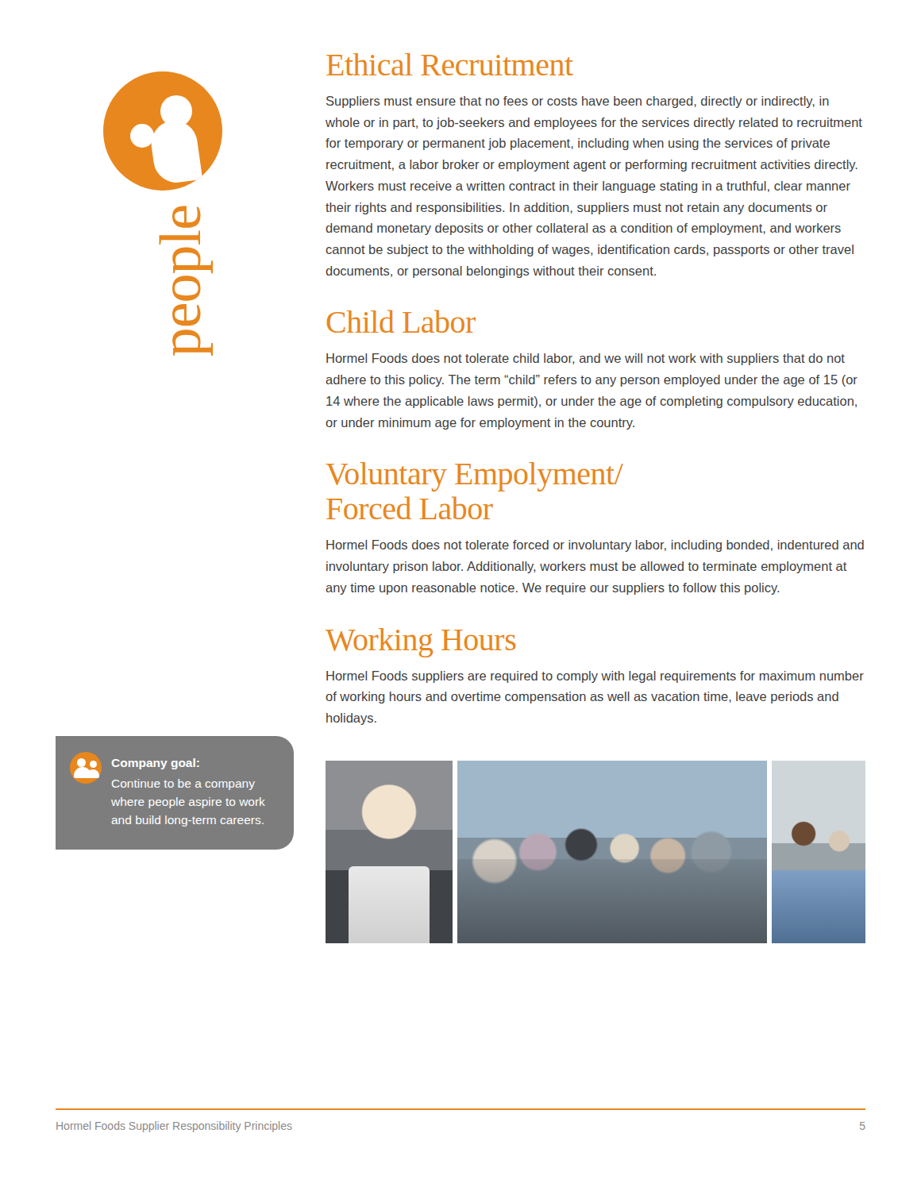people
Company goal: Continue to be a company where people aspire to work and build long-term careers.
Ethical Recruitment
Suppliers must ensure that no fees or costs have been charged, directly or indirectly, in whole or in part, to job-seekers and employees for the services directly related to recruitment for temporary or permanent job placement, including when using the services of private recruitment, a labor broker or employment agent or performing recruitment activities directly. Workers must receive a written contract in their language stating in a truthful, clear manner their rights and responsibilities. In addition, suppliers must not retain any documents or demand monetary deposits or other collateral as a condition of employment, and workers cannot be subject to the withholding of wages, identification cards, passports or other travel documents, or personal belongings without their consent.
Child Labor
Hormel Foods does not tolerate child labor, and we will not work with suppliers that do not adhere to this policy. The term “child” refers to any person employed under the age of 15 (or 14 where the applicable laws permit), or under the age of completing compulsory education, or under minimum age for employment in the country.
Voluntary Empolyment/
Forced Labor
Hormel Foods does not tolerate forced or involuntary labor, including bonded, indentured and involuntary prison labor. Additionally, workers must be allowed to terminate employment at any time upon reasonable notice. We require our suppliers to follow this policy.
Working Hours
Hormel Foods suppliers are required to comply with legal requirements for maximum number of working hours and overtime compensation as well as vacation time, leave periods and holidays.
Hormel Foods Supplier Responsibility Principles 5